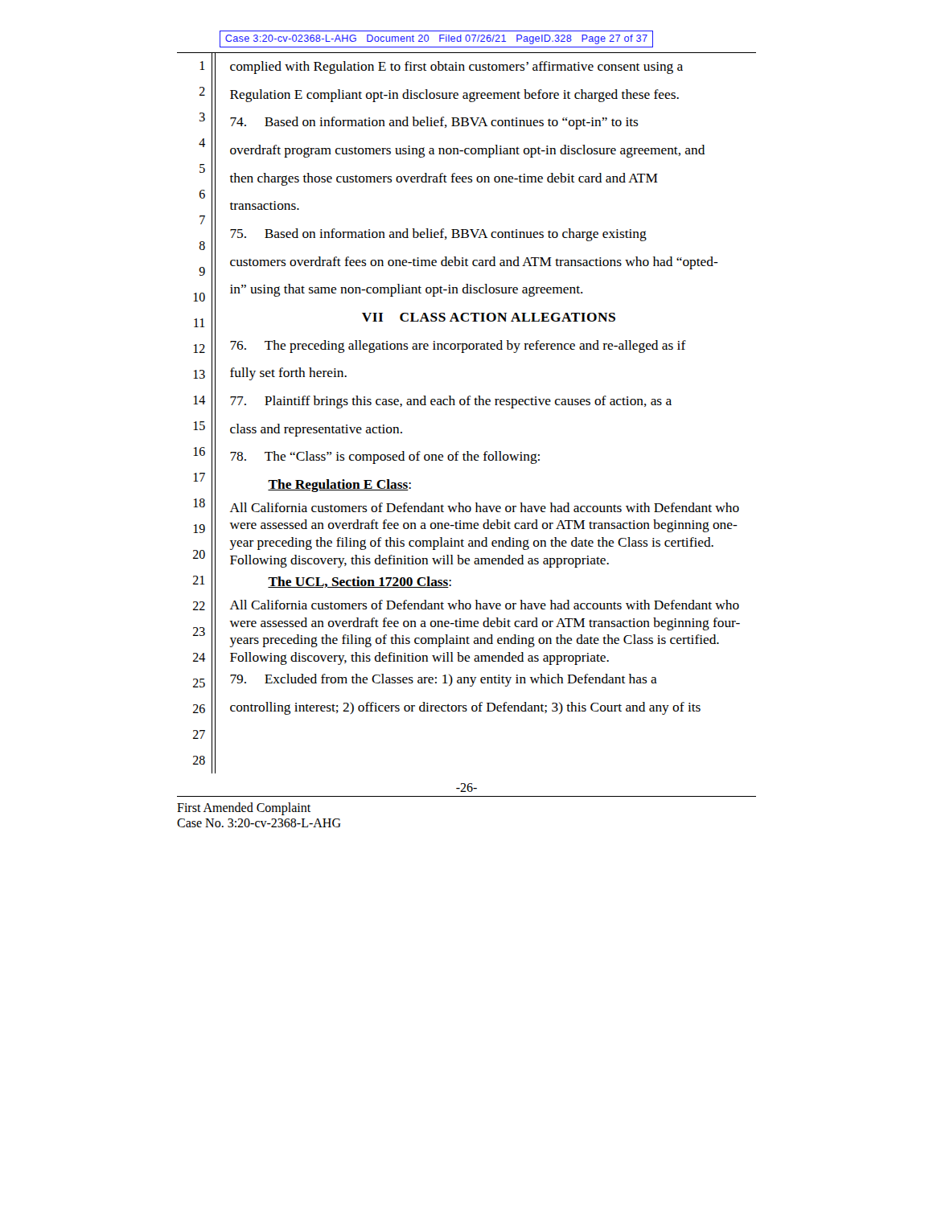Case 3:20-cv-02368-L-AHG Document 20 Filed 07/26/21 PageID.328 Page 27 of 37
1 2 3 4 5 6 7 8 9 10 11 12 13 14 15 16 17 18 19 20 21 22 23 24 25 26 27 28
complied with Regulation E to first obtain customers’ affirmative consent using a
Regulation E compliant opt-in disclosure agreement before it charged these fees.
74. Based on information and belief, BBVA continues to “opt-in” to its
overdraft program customers using a non-compliant opt-in disclosure agreement, and
then charges those customers overdraft fees on one-time debit card and ATM
transactions.
75. Based on information and belief, BBVA continues to charge existing
customers overdraft fees on one-time debit card and ATM transactions who had “opted-
in” using that same non-compliant opt-in disclosure agreement.
VII CLASS ACTION ALLEGATIONS
76. The preceding allegations are incorporated by reference and re-alleged as if
fully set forth herein.
77. Plaintiff brings this case, and each of the respective causes of action, as a
class and representative action.
78. The “Class” is composed of one of the following:
The Regulation E Class:
All California customers of Defendant who have or have had accounts with Defendant who were assessed an overdraft fee on a one-time debit card or ATM transaction beginning one-year preceding the filing of this complaint and ending on the date the Class is certified. Following discovery, this definition will be amended as appropriate.
The UCL, Section 17200 Class:
All California customers of Defendant who have or have had accounts with Defendant who were assessed an overdraft fee on a one-time debit card or ATM transaction beginning four-years preceding the filing of this complaint and ending on the date the Class is certified. Following discovery, this definition will be amended as appropriate.
79. Excluded from the Classes are: 1) any entity in which Defendant has a
controlling interest; 2) officers or directors of Defendant; 3) this Court and any of its
-26-
First Amended Complaint
Case No. 3:20-cv-2368-L-AHG